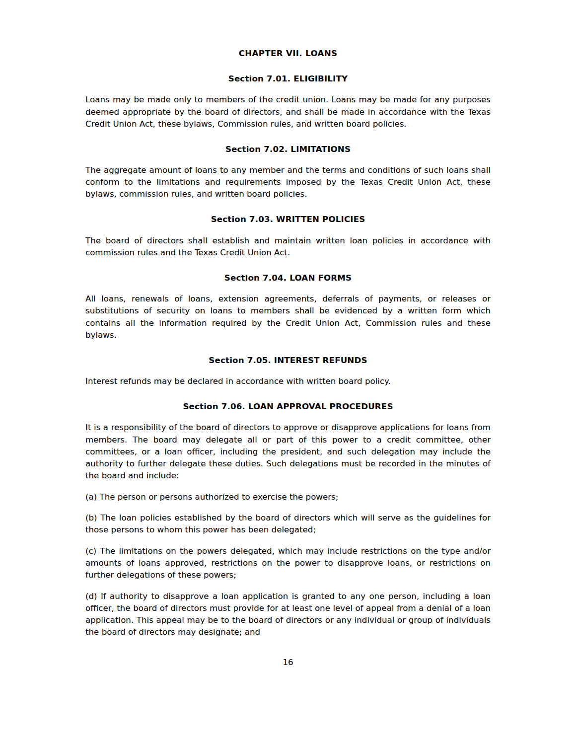CHAPTER VII. LOANS
Section 7.01. ELIGIBILITY
Loans may be made only to members of the credit union. Loans may be made for any purposes deemed appropriate by the board of directors, and shall be made in accordance with the Texas Credit Union Act, these bylaws, Commission rules, and written board policies.
Section 7.02. LIMITATIONS
The aggregate amount of loans to any member and the terms and conditions of such loans shall conform to the limitations and requirements imposed by the Texas Credit Union Act, these bylaws, commission rules, and written board policies.
Section 7.03. WRITTEN POLICIES
The board of directors shall establish and maintain written loan policies in accordance with commission rules and the Texas Credit Union Act.
Section 7.04. LOAN FORMS
All loans, renewals of loans, extension agreements, deferrals of payments, or releases or substitutions of security on loans to members shall be evidenced by a written form which contains all the information required by the Credit Union Act, Commission rules and these bylaws.
Section 7.05. INTEREST REFUNDS
Interest refunds may be declared in accordance with written board policy.
Section 7.06. LOAN APPROVAL PROCEDURES
It is a responsibility of the board of directors to approve or disapprove applications for loans from members. The board may delegate all or part of this power to a credit committee, other committees, or a loan officer, including the president, and such delegation may include the authority to further delegate these duties. Such delegations must be recorded in the minutes of the board and include:
(a) The person or persons authorized to exercise the powers;
(b) The loan policies established by the board of directors which will serve as the guidelines for those persons to whom this power has been delegated;
(c) The limitations on the powers delegated, which may include restrictions on the type and/or amounts of loans approved, restrictions on the power to disapprove loans, or restrictions on further delegations of these powers;
(d) If authority to disapprove a loan application is granted to any one person, including a loan officer, the board of directors must provide for at least one level of appeal from a denial of a loan application. This appeal may be to the board of directors or any individual or group of individuals the board of directors may designate; and
16